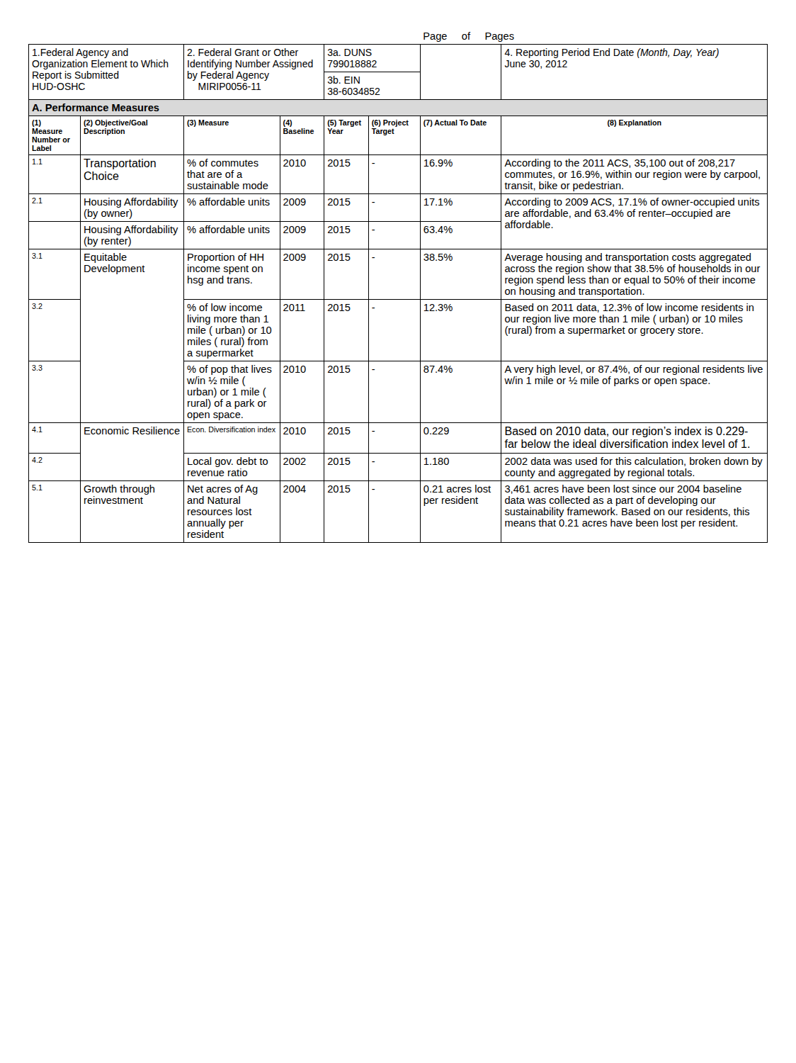| | Page of Pages |
| 1.Federal Agency and Organization Element to Which Report is Submitted HUD-OSHC | 2. Federal Grant or Other Identifying Number Assigned by Federal Agency MIRIP0056-11 | 3a. DUNS 799018882 | | 4. Reporting Period End Date (Month, Day, Year) June 30, 2012 |
| 3b. EIN 38-6034852 |
| A. Performance Measures |
| (1) Measure Number or Label | (2) Objective/Goal Description | (3) Measure | (4) Baseline | (5) Target Year | (6) Project Target | (7) Actual To Date | (8) Explanation |
| 1.1 | Transportation Choice | % of commutes that are of a sustainable mode | 2010 | 2015 | - | 16.9% | According to the 2011 ACS, 35,100 out of 208,217 commutes, or 16.9%, within our region were by carpool, transit, bike or pedestrian. |
| 2.1 | Housing Affordability (by owner) | % affordable units | 2009 | 2015 | - | 17.1% | According to 2009 ACS, 17.1% of owner-occupied units are affordable, and 63.4% of renter–occupied are affordable. |
| | Housing Affordability (by renter) | % affordable units | 2009 | 2015 | - | 63.4% |
| 3.1 | Equitable Development | Proportion of HH income spent on hsg and trans. | 2009 | 2015 | - | 38.5% | Average housing and transportation costs aggregated across the region show that 38.5% of households in our region spend less than or equal to 50% of their income on housing and transportation. |
| 3.2 | % of low income living more than 1 mile ( urban) or 10 miles ( rural) from a supermarket | 2011 | 2015 | - | 12.3% | Based on 2011 data, 12.3% of low income residents in our region live more than 1 mile ( urban) or 10 miles (rural) from a supermarket or grocery store. |
| 3.3 | % of pop that lives w/in ½ mile ( urban) or 1 mile ( rural) of a park or open space. | 2010 | 2015 | - | 87.4% | A very high level, or 87.4%, of our regional residents live w/in 1 mile or ½ mile of parks or open space. |
| 4.1 | Economic Resilience | Econ. Diversification index | 2010 | 2015 | - | 0.229 | Based on 2010 data, our region’s index is 0.229- far below the ideal diversification index level of 1. |
| 4.2 | Local gov. debt to revenue ratio | 2002 | 2015 | - | 1.180 | 2002 data was used for this calculation, broken down by county and aggregated by regional totals. |
| 5.1 | Growth through reinvestment | Net acres of Ag and Natural resources lost annually per resident | 2004 | 2015 | - | 0.21 acres lost per resident | 3,461 acres have been lost since our 2004 baseline data was collected as a part of developing our sustainability framework. Based on our residents, this means that 0.21 acres have been lost per resident. |